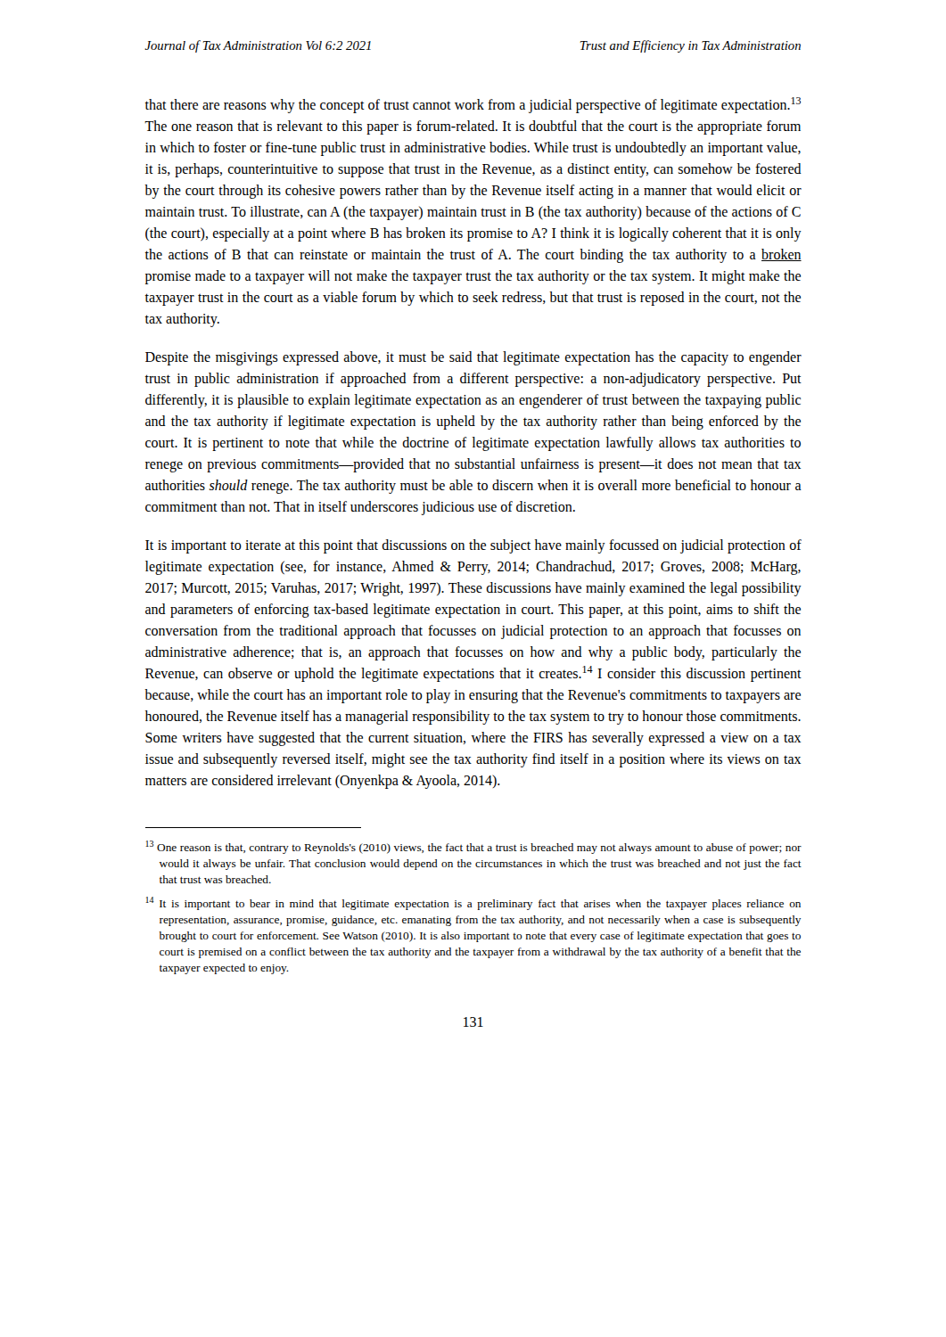Journal of Tax Administration Vol 6:2 2021
Trust and Efficiency in Tax Administration
that there are reasons why the concept of trust cannot work from a judicial perspective of legitimate expectation.13 The one reason that is relevant to this paper is forum-related. It is doubtful that the court is the appropriate forum in which to foster or fine-tune public trust in administrative bodies. While trust is undoubtedly an important value, it is, perhaps, counterintuitive to suppose that trust in the Revenue, as a distinct entity, can somehow be fostered by the court through its cohesive powers rather than by the Revenue itself acting in a manner that would elicit or maintain trust. To illustrate, can A (the taxpayer) maintain trust in B (the tax authority) because of the actions of C (the court), especially at a point where B has broken its promise to A? I think it is logically coherent that it is only the actions of B that can reinstate or maintain the trust of A. The court binding the tax authority to a broken promise made to a taxpayer will not make the taxpayer trust the tax authority or the tax system. It might make the taxpayer trust in the court as a viable forum by which to seek redress, but that trust is reposed in the court, not the tax authority.
Despite the misgivings expressed above, it must be said that legitimate expectation has the capacity to engender trust in public administration if approached from a different perspective: a non-adjudicatory perspective. Put differently, it is plausible to explain legitimate expectation as an engenderer of trust between the taxpaying public and the tax authority if legitimate expectation is upheld by the tax authority rather than being enforced by the court. It is pertinent to note that while the doctrine of legitimate expectation lawfully allows tax authorities to renege on previous commitments—provided that no substantial unfairness is present—it does not mean that tax authorities should renege. The tax authority must be able to discern when it is overall more beneficial to honour a commitment than not. That in itself underscores judicious use of discretion.
It is important to iterate at this point that discussions on the subject have mainly focussed on judicial protection of legitimate expectation (see, for instance, Ahmed & Perry, 2014; Chandrachud, 2017; Groves, 2008; McHarg, 2017; Murcott, 2015; Varuhas, 2017; Wright, 1997). These discussions have mainly examined the legal possibility and parameters of enforcing tax-based legitimate expectation in court. This paper, at this point, aims to shift the conversation from the traditional approach that focusses on judicial protection to an approach that focusses on administrative adherence; that is, an approach that focusses on how and why a public body, particularly the Revenue, can observe or uphold the legitimate expectations that it creates.14 I consider this discussion pertinent because, while the court has an important role to play in ensuring that the Revenue's commitments to taxpayers are honoured, the Revenue itself has a managerial responsibility to the tax system to try to honour those commitments. Some writers have suggested that the current situation, where the FIRS has severally expressed a view on a tax issue and subsequently reversed itself, might see the tax authority find itself in a position where its views on tax matters are considered irrelevant (Onyenkpa & Ayoola, 2014).
13 One reason is that, contrary to Reynolds's (2010) views, the fact that a trust is breached may not always amount to abuse of power; nor would it always be unfair. That conclusion would depend on the circumstances in which the trust was breached and not just the fact that trust was breached.
14 It is important to bear in mind that legitimate expectation is a preliminary fact that arises when the taxpayer places reliance on representation, assurance, promise, guidance, etc. emanating from the tax authority, and not necessarily when a case is subsequently brought to court for enforcement. See Watson (2010). It is also important to note that every case of legitimate expectation that goes to court is premised on a conflict between the tax authority and the taxpayer from a withdrawal by the tax authority of a benefit that the taxpayer expected to enjoy.
131